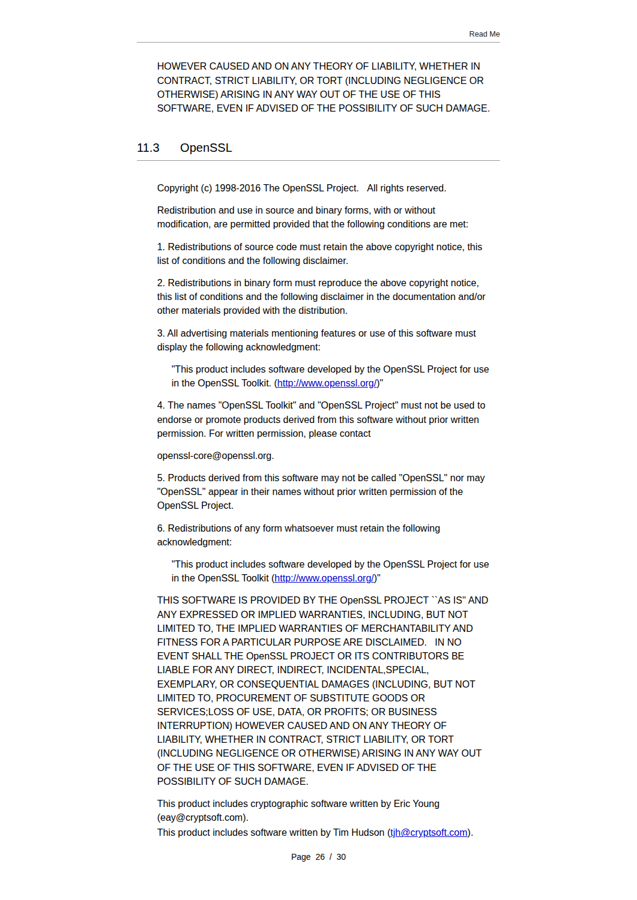Read Me
HOWEVER CAUSED AND ON ANY THEORY OF LIABILITY, WHETHER IN CONTRACT, STRICT LIABILITY, OR TORT (INCLUDING NEGLIGENCE OR OTHERWISE) ARISING IN ANY WAY OUT OF THE USE OF THIS SOFTWARE, EVEN IF ADVISED OF THE POSSIBILITY OF SUCH DAMAGE.
11.3 OpenSSL
Copyright (c) 1998-2016 The OpenSSL Project. All rights reserved.
Redistribution and use in source and binary forms, with or without modification, are permitted provided that the following conditions are met:
1. Redistributions of source code must retain the above copyright notice, this list of conditions and the following disclaimer.
2. Redistributions in binary form must reproduce the above copyright notice, this list of conditions and the following disclaimer in the documentation and/or other materials provided with the distribution.
3. All advertising materials mentioning features or use of this software must display the following acknowledgment:
"This product includes software developed by the OpenSSL Project for use in the OpenSSL Toolkit. (http://www.openssl.org/)"
4. The names "OpenSSL Toolkit" and "OpenSSL Project" must not be used to endorse or promote products derived from this software without prior written permission. For written permission, please contact
openssl-core@openssl.org.
5. Products derived from this software may not be called "OpenSSL" nor may "OpenSSL" appear in their names without prior written permission of the OpenSSL Project.
6. Redistributions of any form whatsoever must retain the following acknowledgment:
"This product includes software developed by the OpenSSL Project for use in the OpenSSL Toolkit (http://www.openssl.org/)"
THIS SOFTWARE IS PROVIDED BY THE OpenSSL PROJECT ``AS IS'' AND ANY EXPRESSED OR IMPLIED WARRANTIES, INCLUDING, BUT NOT LIMITED TO, THE IMPLIED WARRANTIES OF MERCHANTABILITY AND FITNESS FOR A PARTICULAR PURPOSE ARE DISCLAIMED. IN NO EVENT SHALL THE OpenSSL PROJECT OR ITS CONTRIBUTORS BE LIABLE FOR ANY DIRECT, INDIRECT, INCIDENTAL,SPECIAL, EXEMPLARY, OR CONSEQUENTIAL DAMAGES (INCLUDING, BUT NOT LIMITED TO, PROCUREMENT OF SUBSTITUTE GOODS OR SERVICES;LOSS OF USE, DATA, OR PROFITS; OR BUSINESS INTERRUPTION) HOWEVER CAUSED AND ON ANY THEORY OF LIABILITY, WHETHER IN CONTRACT, STRICT LIABILITY, OR TORT (INCLUDING NEGLIGENCE OR OTHERWISE) ARISING IN ANY WAY OUT OF THE USE OF THIS SOFTWARE, EVEN IF ADVISED OF THE POSSIBILITY OF SUCH DAMAGE.
This product includes cryptographic software written by Eric Young (eay@cryptsoft.com).
This product includes software written by Tim Hudson (tjh@cryptsoft.com).
Page 26 / 30